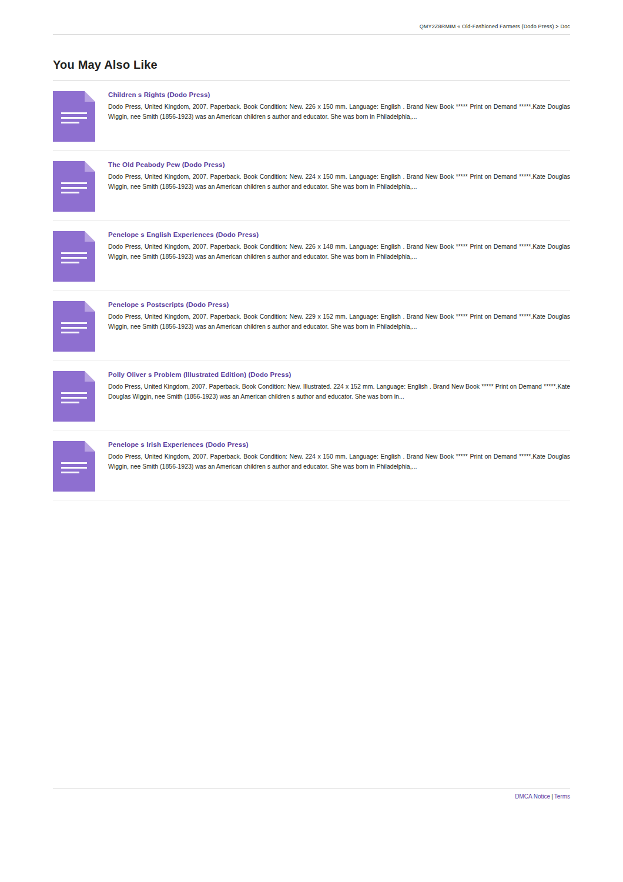QMY2Z8RMIM « Old-Fashioned Farmers (Dodo Press) > Doc
You May Also Like
Children s Rights (Dodo Press)
Dodo Press, United Kingdom, 2007. Paperback. Book Condition: New. 226 x 150 mm. Language: English . Brand New Book ***** Print on Demand *****.Kate Douglas Wiggin, nee Smith (1856-1923) was an American children s author and educator. She was born in Philadelphia,...
The Old Peabody Pew (Dodo Press)
Dodo Press, United Kingdom, 2007. Paperback. Book Condition: New. 224 x 150 mm. Language: English . Brand New Book ***** Print on Demand *****.Kate Douglas Wiggin, nee Smith (1856-1923) was an American children s author and educator. She was born in Philadelphia,...
Penelope s English Experiences (Dodo Press)
Dodo Press, United Kingdom, 2007. Paperback. Book Condition: New. 226 x 148 mm. Language: English . Brand New Book ***** Print on Demand *****.Kate Douglas Wiggin, nee Smith (1856-1923) was an American children s author and educator. She was born in Philadelphia,...
Penelope s Postscripts (Dodo Press)
Dodo Press, United Kingdom, 2007. Paperback. Book Condition: New. 229 x 152 mm. Language: English . Brand New Book ***** Print on Demand *****.Kate Douglas Wiggin, nee Smith (1856-1923) was an American children s author and educator. She was born in Philadelphia,...
Polly Oliver s Problem (Illustrated Edition) (Dodo Press)
Dodo Press, United Kingdom, 2007. Paperback. Book Condition: New. Illustrated. 224 x 152 mm. Language: English . Brand New Book ***** Print on Demand *****.Kate Douglas Wiggin, nee Smith (1856-1923) was an American children s author and educator. She was born in...
Penelope s Irish Experiences (Dodo Press)
Dodo Press, United Kingdom, 2007. Paperback. Book Condition: New. 224 x 150 mm. Language: English . Brand New Book ***** Print on Demand *****.Kate Douglas Wiggin, nee Smith (1856-1923) was an American children s author and educator. She was born in Philadelphia,...
DMCA Notice|Terms